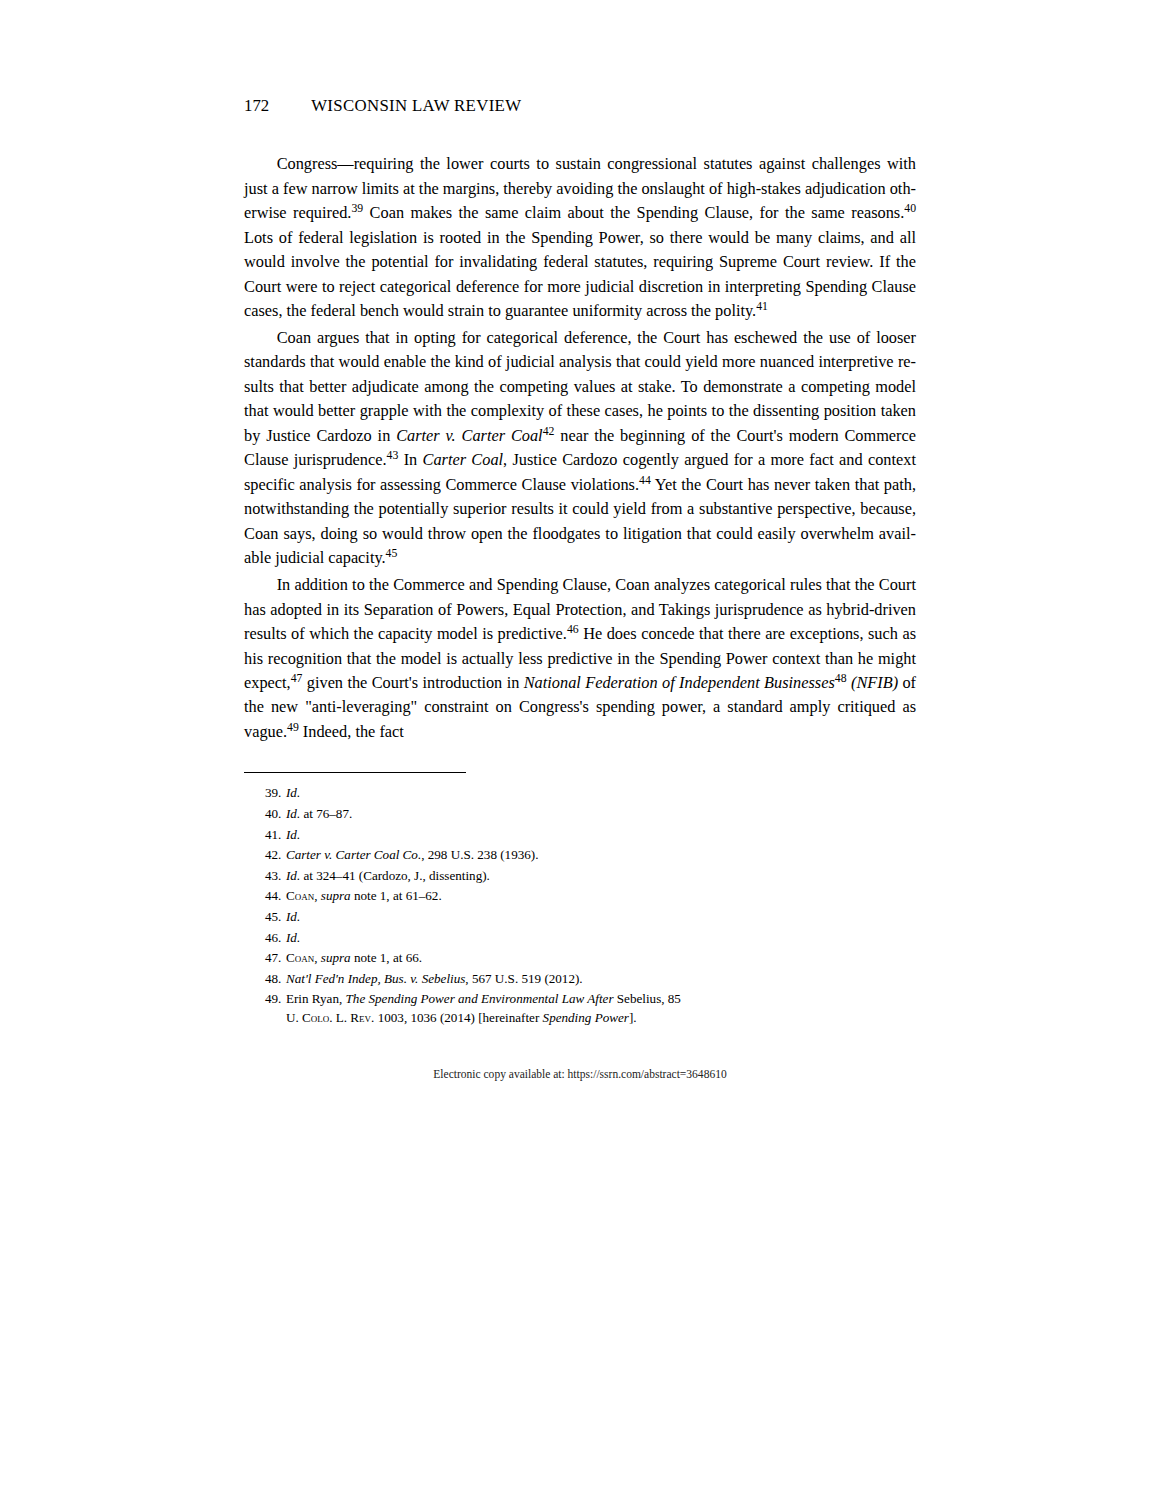172 WISCONSIN LAW REVIEW
Congress—requiring the lower courts to sustain congressional statutes against challenges with just a few narrow limits at the margins, thereby avoiding the onslaught of high-stakes adjudication otherwise required.39 Coan makes the same claim about the Spending Clause, for the same reasons.40 Lots of federal legislation is rooted in the Spending Power, so there would be many claims, and all would involve the potential for invalidating federal statutes, requiring Supreme Court review. If the Court were to reject categorical deference for more judicial discretion in interpreting Spending Clause cases, the federal bench would strain to guarantee uniformity across the polity.41
Coan argues that in opting for categorical deference, the Court has eschewed the use of looser standards that would enable the kind of judicial analysis that could yield more nuanced interpretive results that better adjudicate among the competing values at stake. To demonstrate a competing model that would better grapple with the complexity of these cases, he points to the dissenting position taken by Justice Cardozo in Carter v. Carter Coal42 near the beginning of the Court's modern Commerce Clause jurisprudence.43 In Carter Coal, Justice Cardozo cogently argued for a more fact and context specific analysis for assessing Commerce Clause violations.44 Yet the Court has never taken that path, notwithstanding the potentially superior results it could yield from a substantive perspective, because, Coan says, doing so would throw open the floodgates to litigation that could easily overwhelm available judicial capacity.45
In addition to the Commerce and Spending Clause, Coan analyzes categorical rules that the Court has adopted in its Separation of Powers, Equal Protection, and Takings jurisprudence as hybrid-driven results of which the capacity model is predictive.46 He does concede that there are exceptions, such as his recognition that the model is actually less predictive in the Spending Power context than he might expect,47 given the Court's introduction in National Federation of Independent Businesses48 (NFIB) of the new "anti-leveraging" constraint on Congress's spending power, a standard amply critiqued as vague.49 Indeed, the fact
39. Id.
40. Id. at 76–87.
41. Id.
42. Carter v. Carter Coal Co., 298 U.S. 238 (1936).
43. Id. at 324–41 (Cardozo, J., dissenting).
44. Coan, supra note 1, at 61–62.
45. Id.
46. Id.
47. Coan, supra note 1, at 66.
48. Nat'l Fed'n Indep, Bus. v. Sebelius, 567 U.S. 519 (2012).
49. Erin Ryan, The Spending Power and Environmental Law After Sebelius, 85 U. Colo. L. Rev. 1003, 1036 (2014) [hereinafter Spending Power].
Electronic copy available at: https://ssrn.com/abstract=3648610